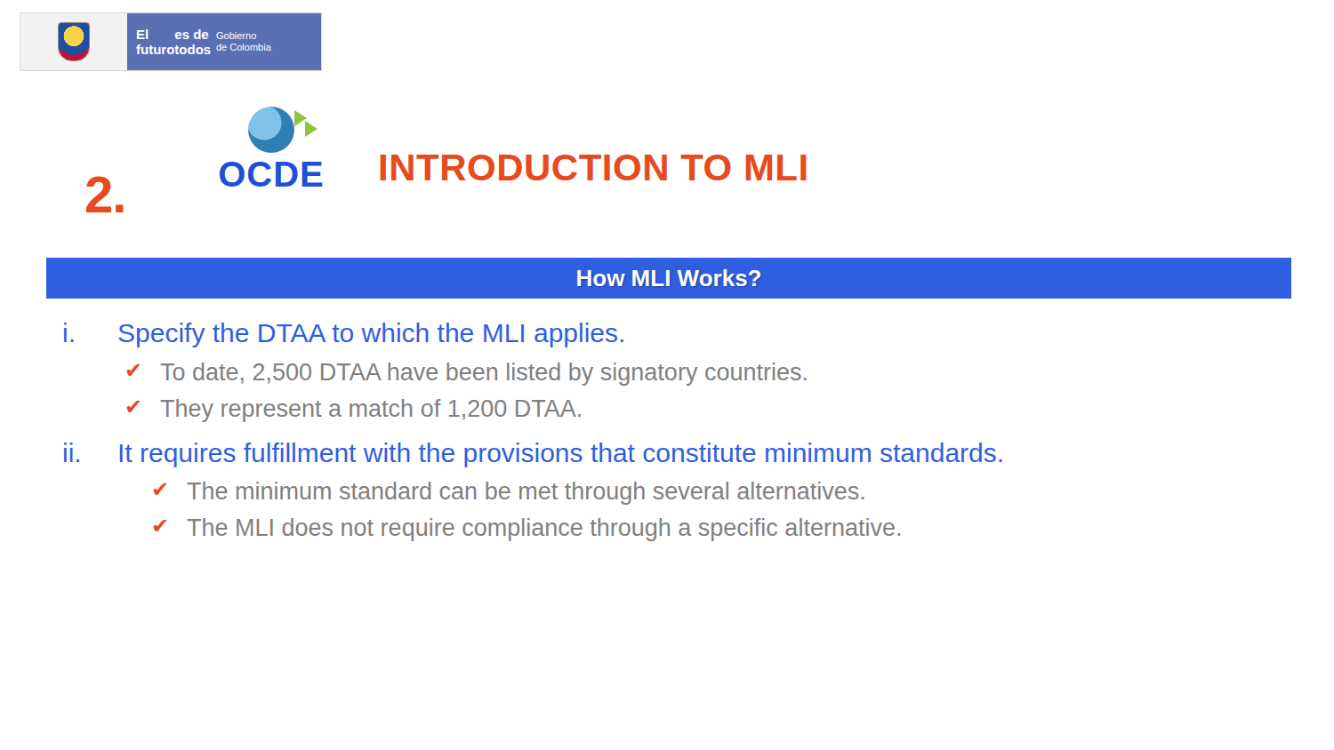El futuro es de todos
Gobierno
de Colombia
2.
OCDE
INTRODUCTION TO MLI
How MLI Works?
i. Specify the DTAA to which the MLI applies.
To date, 2,500 DTAA have been listed by signatory countries.
They represent a match of 1,200 DTAA.
ii. It requires fulfillment with the provisions that constitute minimum standards.
The minimum standard can be met through several alternatives.
The MLI does not require compliance through a specific alternative.